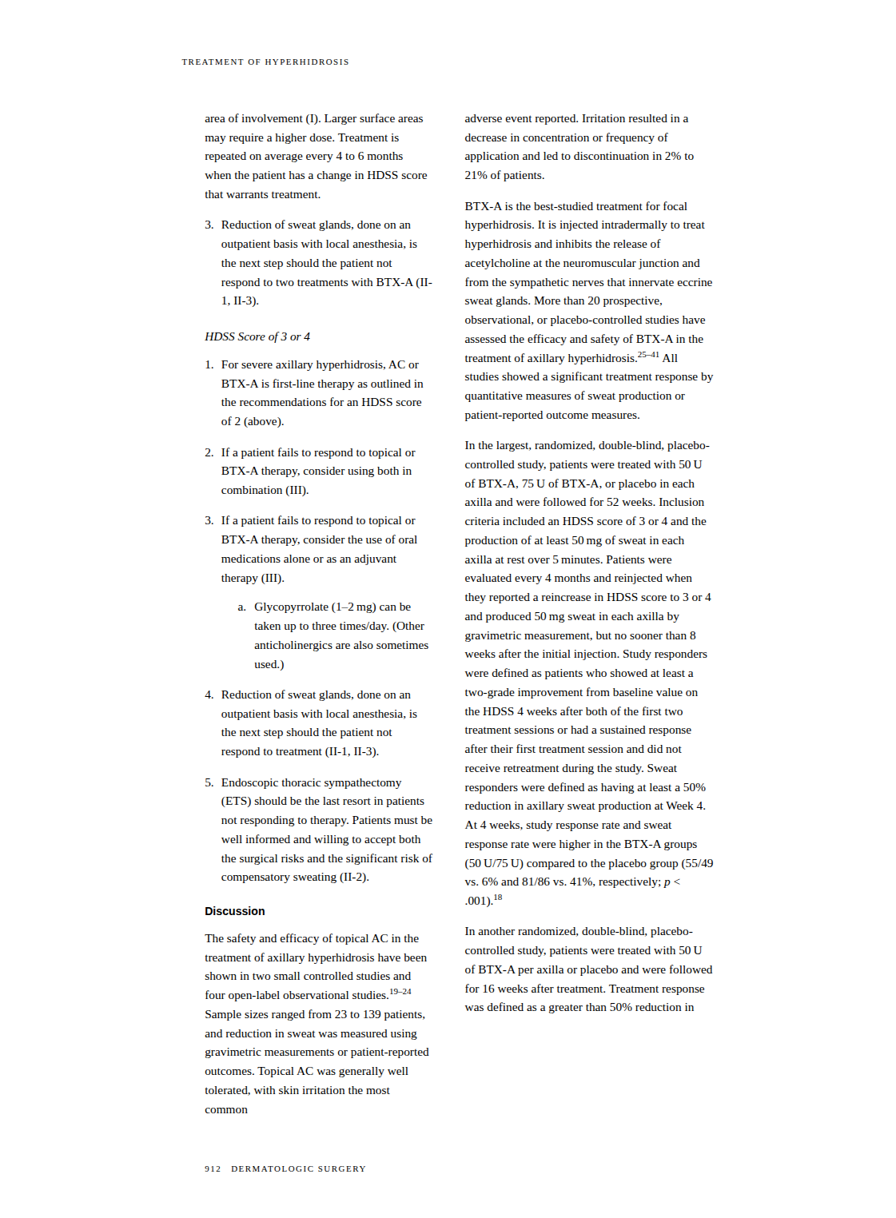Treatment of Hyperhidrosis
area of involvement (I). Larger surface areas may require a higher dose. Treatment is repeated on average every 4 to 6 months when the patient has a change in HDSS score that warrants treatment.
3. Reduction of sweat glands, done on an outpatient basis with local anesthesia, is the next step should the patient not respond to two treatments with BTX-A (II-1, II-3).
HDSS Score of 3 or 4
1. For severe axillary hyperhidrosis, AC or BTX-A is first-line therapy as outlined in the recommendations for an HDSS score of 2 (above).
2. If a patient fails to respond to topical or BTX-A therapy, consider using both in combination (III).
3. If a patient fails to respond to topical or BTX-A therapy, consider the use of oral medications alone or as an adjuvant therapy (III).
a. Glycopyrrolate (1–2 mg) can be taken up to three times/day. (Other anticholinergics are also sometimes used.)
4. Reduction of sweat glands, done on an outpatient basis with local anesthesia, is the next step should the patient not respond to treatment (II-1, II-3).
5. Endoscopic thoracic sympathectomy (ETS) should be the last resort in patients not responding to therapy. Patients must be well informed and willing to accept both the surgical risks and the significant risk of compensatory sweating (II-2).
Discussion
The safety and efficacy of topical AC in the treatment of axillary hyperhidrosis have been shown in two small controlled studies and four open-label observational studies.19–24 Sample sizes ranged from 23 to 139 patients, and reduction in sweat was measured using gravimetric measurements or patient-reported outcomes. Topical AC was generally well tolerated, with skin irritation the most common
adverse event reported. Irritation resulted in a decrease in concentration or frequency of application and led to discontinuation in 2% to 21% of patients.
BTX-A is the best-studied treatment for focal hyperhidrosis. It is injected intradermally to treat hyperhidrosis and inhibits the release of acetylcholine at the neuromuscular junction and from the sympathetic nerves that innervate eccrine sweat glands. More than 20 prospective, observational, or placebo-controlled studies have assessed the efficacy and safety of BTX-A in the treatment of axillary hyperhidrosis.25–41 All studies showed a significant treatment response by quantitative measures of sweat production or patient-reported outcome measures.
In the largest, randomized, double-blind, placebo-controlled study, patients were treated with 50 U of BTX-A, 75 U of BTX-A, or placebo in each axilla and were followed for 52 weeks. Inclusion criteria included an HDSS score of 3 or 4 and the production of at least 50 mg of sweat in each axilla at rest over 5 minutes. Patients were evaluated every 4 months and reinjected when they reported a reincrease in HDSS score to 3 or 4 and produced 50 mg sweat in each axilla by gravimetric measurement, but no sooner than 8 weeks after the initial injection. Study responders were defined as patients who showed at least a two-grade improvement from baseline value on the HDSS 4 weeks after both of the first two treatment sessions or had a sustained response after their first treatment session and did not receive retreatment during the study. Sweat responders were defined as having at least a 50% reduction in axillary sweat production at Week 4. At 4 weeks, study response rate and sweat response rate were higher in the BTX-A groups (50 U/75 U) compared to the placebo group (55/49 vs. 6% and 81/86 vs. 41%, respectively; p < .001).18
In another randomized, double-blind, placebo-controlled study, patients were treated with 50 U of BTX-A per axilla or placebo and were followed for 16 weeks after treatment. Treatment response was defined as a greater than 50% reduction in
912 Dermatologic Surgery